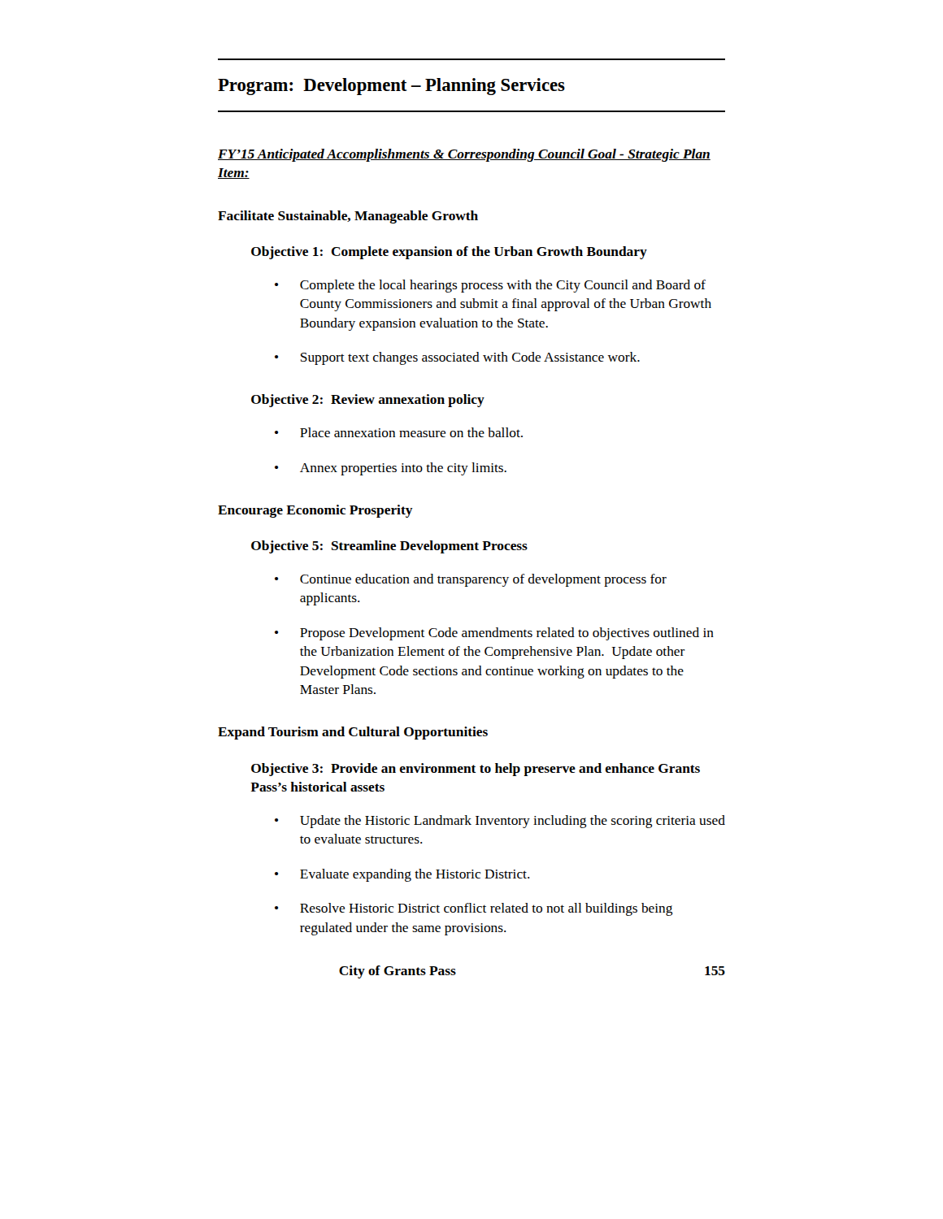Program: Development – Planning Services
FY’15 Anticipated Accomplishments & Corresponding Council Goal - Strategic Plan Item:
Facilitate Sustainable, Manageable Growth
Objective 1: Complete expansion of the Urban Growth Boundary
Complete the local hearings process with the City Council and Board of County Commissioners and submit a final approval of the Urban Growth Boundary expansion evaluation to the State.
Support text changes associated with Code Assistance work.
Objective 2: Review annexation policy
Place annexation measure on the ballot.
Annex properties into the city limits.
Encourage Economic Prosperity
Objective 5: Streamline Development Process
Continue education and transparency of development process for applicants.
Propose Development Code amendments related to objectives outlined in the Urbanization Element of the Comprehensive Plan. Update other Development Code sections and continue working on updates to the Master Plans.
Expand Tourism and Cultural Opportunities
Objective 3: Provide an environment to help preserve and enhance Grants Pass’s historical assets
Update the Historic Landmark Inventory including the scoring criteria used to evaluate structures.
Evaluate expanding the Historic District.
Resolve Historic District conflict related to not all buildings being regulated under the same provisions.
City of Grants Pass 155